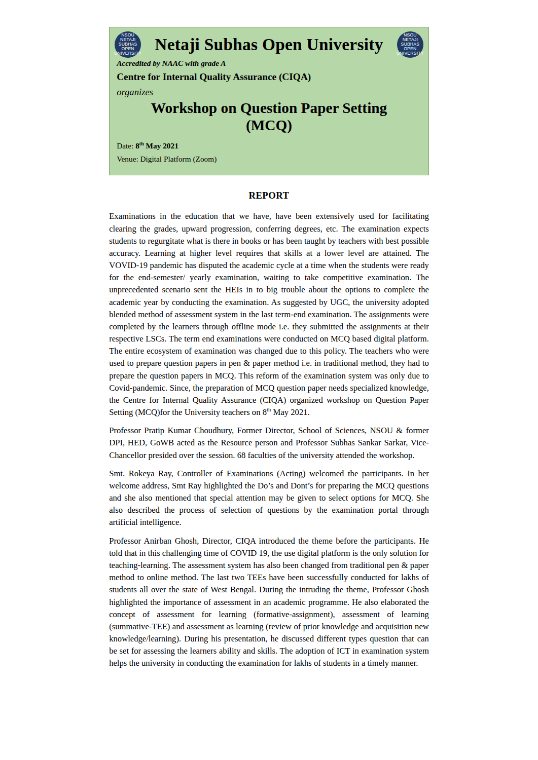NSOU
NETAJI SUBHAS
OPEN UNIVERSITY
NSOU
NETAJI SUBHAS
OPEN UNIVERSITY
Netaji Subhas Open University
Accredited by NAAC with grade A
Centre for Internal Quality Assurance (CIQA)
organizes
Workshop on Question Paper Setting
(MCQ)
Date: 8th May 2021
Venue: Digital Platform (Zoom)
REPORT
Examinations in the education that we have, have been extensively used for facilitating clearing the grades, upward progression, conferring degrees, etc. The examination expects students to regurgitate what is there in books or has been taught by teachers with best possible accuracy. Learning at higher level requires that skills at a lower level are attained. The VOVID-19 pandemic has disputed the academic cycle at a time when the students were ready for the end-semester/ yearly examination, waiting to take competitive examination. The unprecedented scenario sent the HEIs in to big trouble about the options to complete the academic year by conducting the examination. As suggested by UGC, the university adopted blended method of assessment system in the last term-end examination. The assignments were completed by the learners through offline mode i.e. they submitted the assignments at their respective LSCs. The term end examinations were conducted on MCQ based digital platform. The entire ecosystem of examination was changed due to this policy. The teachers who were used to prepare question papers in pen & paper method i.e. in traditional method, they had to prepare the question papers in MCQ. This reform of the examination system was only due to Covid-pandemic. Since, the preparation of MCQ question paper needs specialized knowledge, the Centre for Internal Quality Assurance (CIQA) organized workshop on Question Paper Setting (MCQ)for the University teachers on 8th May 2021.
Professor Pratip Kumar Choudhury, Former Director, School of Sciences, NSOU & former DPI, HED, GoWB acted as the Resource person and Professor Subhas Sankar Sarkar, Vice-Chancellor presided over the session. 68 faculties of the university attended the workshop.
Smt. Rokeya Ray, Controller of Examinations (Acting) welcomed the participants. In her welcome address, Smt Ray highlighted the Do’s and Dont’s for preparing the MCQ questions and she also mentioned that special attention may be given to select options for MCQ. She also described the process of selection of questions by the examination portal through artificial intelligence.
Professor Anirban Ghosh, Director, CIQA introduced the theme before the participants. He told that in this challenging time of COVID 19, the use digital platform is the only solution for teaching-learning. The assessment system has also been changed from traditional pen & paper method to online method. The last two TEEs have been successfully conducted for lakhs of students all over the state of West Bengal. During the intruding the theme, Professor Ghosh highlighted the importance of assessment in an academic programme. He also elaborated the concept of assessment for learning (formative-assignment), assessment of learning (summative-TEE) and assessment as learning (review of prior knowledge and acquisition new knowledge/learning). During his presentation, he discussed different types question that can be set for assessing the learners ability and skills. The adoption of ICT in examination system helps the university in conducting the examination for lakhs of students in a timely manner.